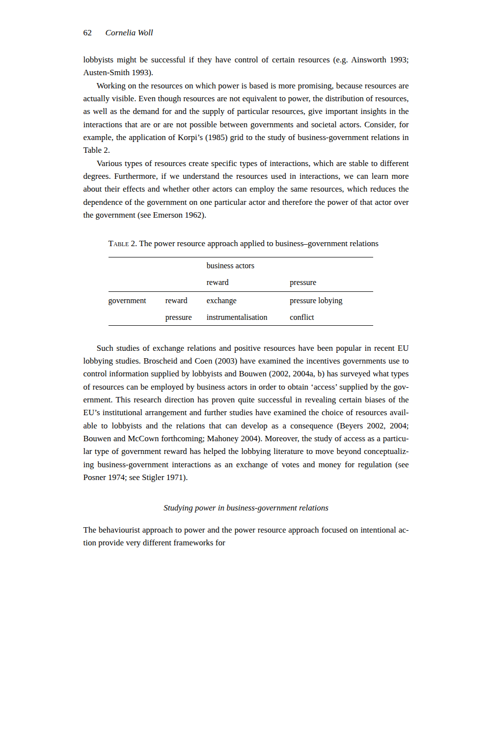62 Cornelia Woll
lobbyists might be successful if they have control of certain resources (e.g. Ainsworth 1993; Austen-Smith 1993).
Working on the resources on which power is based is more promising, because resources are actually visible. Even though resources are not equivalent to power, the distribution of resources, as well as the demand for and the supply of particular resources, give important insights in the interactions that are or are not possible between governments and societal actors. Consider, for example, the application of Korpi’s (1985) grid to the study of business-government relations in Table 2.
Various types of resources create specific types of interactions, which are stable to different degrees. Furthermore, if we understand the resources used in interactions, we can learn more about their effects and whether other actors can employ the same resources, which reduces the dependence of the government on one particular actor and therefore the power of that actor over the government (see Emerson 1962).
Table 2. The power resource approach applied to business–government relations
| | | business actors |
| | | reward | pressure |
| government | reward | exchange | pressure lobying |
| | pressure | instrumentalisation | conflict |
Such studies of exchange relations and positive resources have been popular in recent EU lobbying studies. Broscheid and Coen (2003) have examined the incentives governments use to control information supplied by lobbyists and Bouwen (2002, 2004a, b) has surveyed what types of resources can be employed by business actors in order to obtain ‘access’ supplied by the government. This research direction has proven quite successful in revealing certain biases of the EU’s institutional arrangement and further studies have examined the choice of resources available to lobbyists and the relations that can develop as a consequence (Beyers 2002, 2004; Bouwen and McCown forthcoming; Mahoney 2004). Moreover, the study of access as a particular type of government reward has helped the lobbying literature to move beyond conceptualizing business-government interactions as an exchange of votes and money for regulation (see Posner 1974; see Stigler 1971).
Studying power in business-government relations
The behaviourist approach to power and the power resource approach focused on intentional action provide very different frameworks for